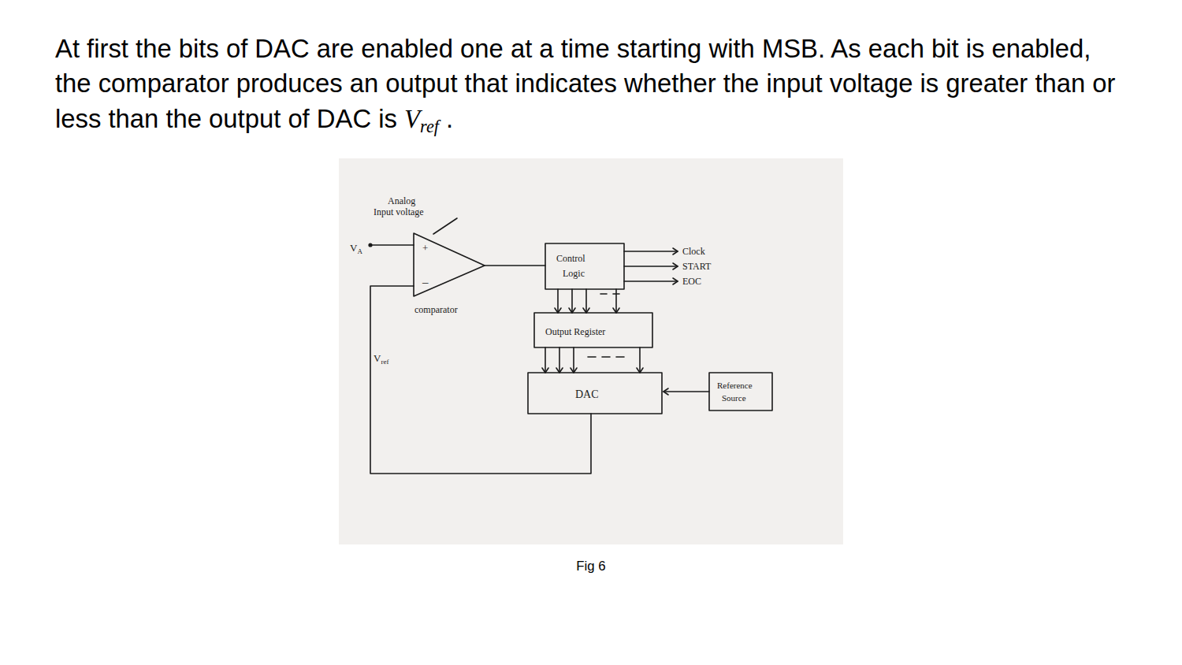At first the bits of DAC are enabled one at a time starting with MSB. As each bit is enabled, the comparator produces an output that indicates whether the input voltage is greater than or less than the output of DAC is Vref .
+ – VA Analog Input voltage comparator Control Logic Clock START EOC Output Register DAC Reference Source Vref
Fig 6